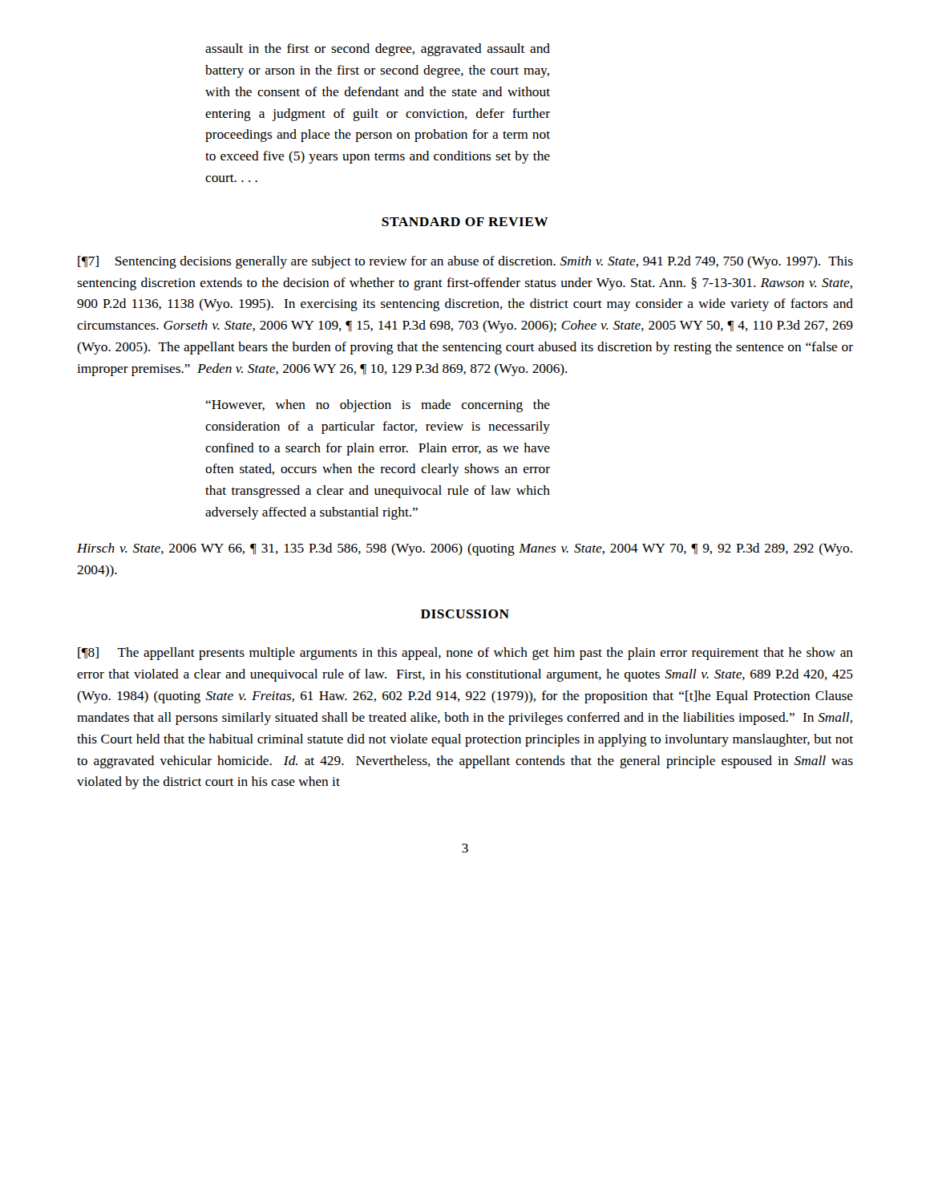assault in the first or second degree, aggravated assault and battery or arson in the first or second degree, the court may, with the consent of the defendant and the state and without entering a judgment of guilt or conviction, defer further proceedings and place the person on probation for a term not to exceed five (5) years upon terms and conditions set by the court. . . .
STANDARD OF REVIEW
[¶7] Sentencing decisions generally are subject to review for an abuse of discretion. Smith v. State, 941 P.2d 749, 750 (Wyo. 1997). This sentencing discretion extends to the decision of whether to grant first-offender status under Wyo. Stat. Ann. § 7-13-301. Rawson v. State, 900 P.2d 1136, 1138 (Wyo. 1995). In exercising its sentencing discretion, the district court may consider a wide variety of factors and circumstances. Gorseth v. State, 2006 WY 109, ¶ 15, 141 P.3d 698, 703 (Wyo. 2006); Cohee v. State, 2005 WY 50, ¶ 4, 110 P.3d 267, 269 (Wyo. 2005). The appellant bears the burden of proving that the sentencing court abused its discretion by resting the sentence on “false or improper premises.” Peden v. State, 2006 WY 26, ¶ 10, 129 P.3d 869, 872 (Wyo. 2006).
“However, when no objection is made concerning the consideration of a particular factor, review is necessarily confined to a search for plain error. Plain error, as we have often stated, occurs when the record clearly shows an error that transgressed a clear and unequivocal rule of law which adversely affected a substantial right.”
Hirsch v. State, 2006 WY 66, ¶ 31, 135 P.3d 586, 598 (Wyo. 2006) (quoting Manes v. State, 2004 WY 70, ¶ 9, 92 P.3d 289, 292 (Wyo. 2004)).
DISCUSSION
[¶8] The appellant presents multiple arguments in this appeal, none of which get him past the plain error requirement that he show an error that violated a clear and unequivocal rule of law. First, in his constitutional argument, he quotes Small v. State, 689 P.2d 420, 425 (Wyo. 1984) (quoting State v. Freitas, 61 Haw. 262, 602 P.2d 914, 922 (1979)), for the proposition that “[t]he Equal Protection Clause mandates that all persons similarly situated shall be treated alike, both in the privileges conferred and in the liabilities imposed.” In Small, this Court held that the habitual criminal statute did not violate equal protection principles in applying to involuntary manslaughter, but not to aggravated vehicular homicide. Id. at 429. Nevertheless, the appellant contends that the general principle espoused in Small was violated by the district court in his case when it
3